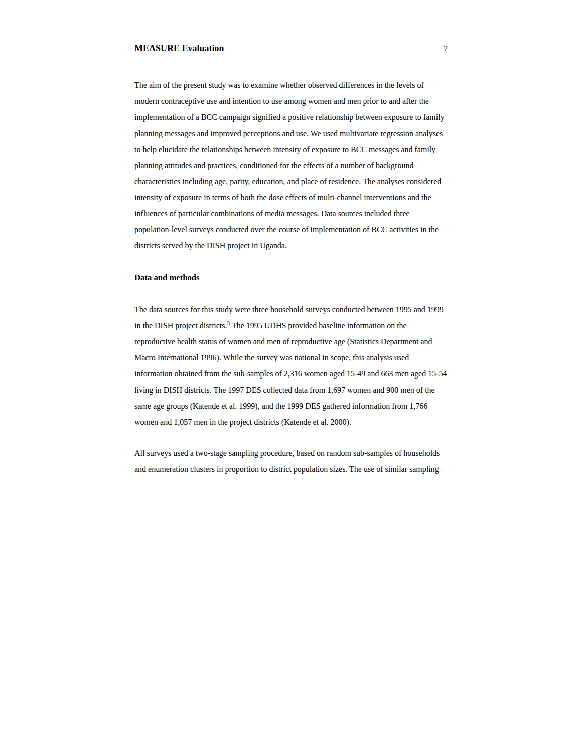MEASURE Evaluation 7
The aim of the present study was to examine whether observed differences in the levels of modern contraceptive use and intention to use among women and men prior to and after the implementation of a BCC campaign signified a positive relationship between exposure to family planning messages and improved perceptions and use. We used multivariate regression analyses to help elucidate the relationships between intensity of exposure to BCC messages and family planning attitudes and practices, conditioned for the effects of a number of background characteristics including age, parity, education, and place of residence. The analyses considered intensity of exposure in terms of both the dose effects of multi-channel interventions and the influences of particular combinations of media messages. Data sources included three population-level surveys conducted over the course of implementation of BCC activities in the districts served by the DISH project in Uganda.
Data and methods
The data sources for this study were three household surveys conducted between 1995 and 1999 in the DISH project districts.3 The 1995 UDHS provided baseline information on the reproductive health status of women and men of reproductive age (Statistics Department and Macro International 1996). While the survey was national in scope, this analysis used information obtained from the sub-samples of 2,316 women aged 15-49 and 663 men aged 15-54 living in DISH districts. The 1997 DES collected data from 1,697 women and 900 men of the same age groups (Katende et al. 1999), and the 1999 DES gathered information from 1,766 women and 1,057 men in the project districts (Katende et al. 2000).
All surveys used a two-stage sampling procedure, based on random sub-samples of households and enumeration clusters in proportion to district population sizes. The use of similar sampling